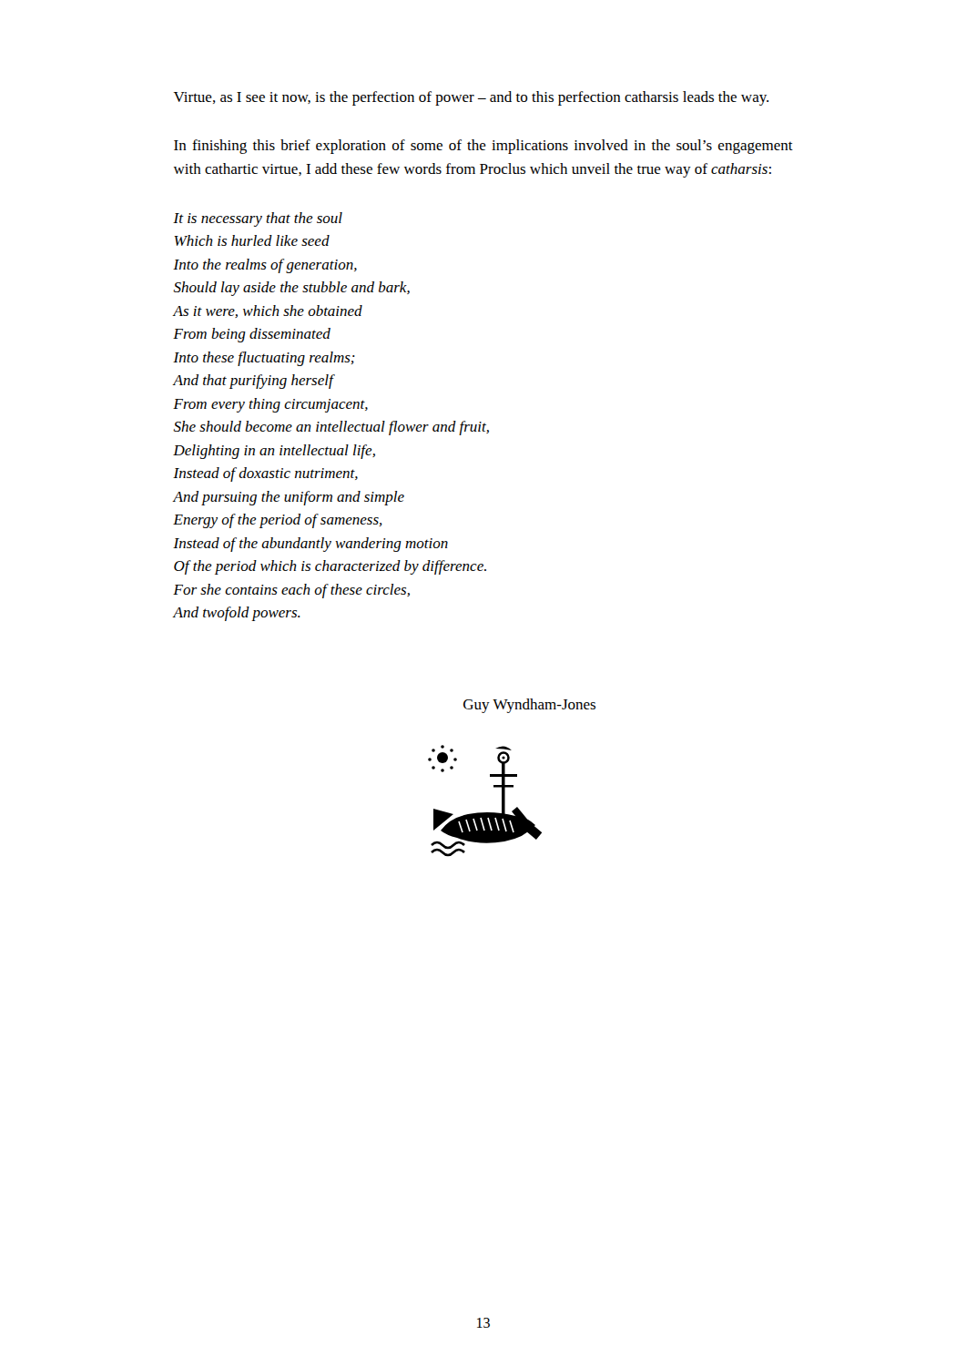Virtue, as I see it now, is the perfection of power – and to this perfection catharsis leads the way.
In finishing this brief exploration of some of the implications involved in the soul’s engagement with cathartic virtue, I add these few words from Proclus which unveil the true way of catharsis:
It is necessary that the soul Which is hurled like seed Into the realms of generation, Should lay aside the stubble and bark, As it were, which she obtained From being disseminated Into these fluctuating realms; And that purifying herself From every thing circumjacent, She should become an intellectual flower and fruit, Delighting in an intellectual life, Instead of doxastic nutriment, And pursuing the uniform and simple Energy of the period of sameness, Instead of the abundantly wandering motion Of the period which is characterized by difference. For she contains each of these circles, And twofold powers.
Guy Wyndham-Jones
13